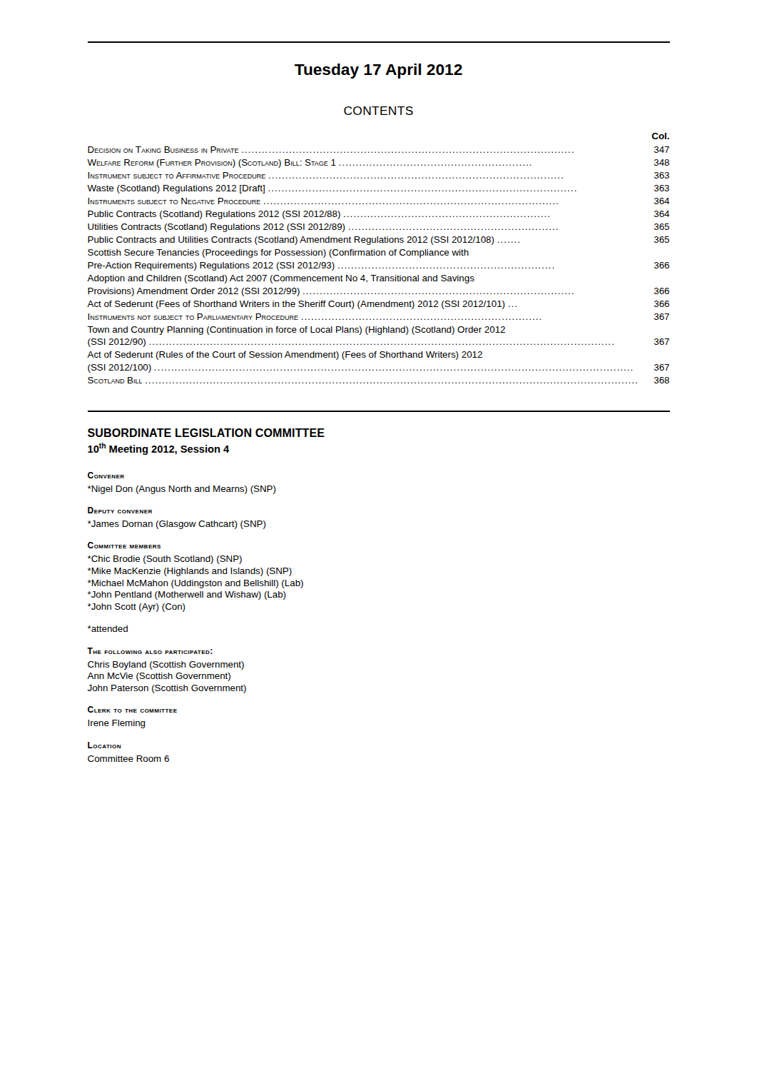Tuesday 17 April 2012
CONTENTS
Col.
| Decision on Taking Business in Private .................................................................................................. | 347 |
| Welfare Reform (Further Provision) (Scotland) Bill: Stage 1 ......................................................... | 348 |
| Instrument subject to Affirmative Procedure ....................................................................................... | 363 |
| Waste (Scotland) Regulations 2012 [Draft] ........................................................................................... | 363 |
| Instruments subject to Negative Procedure ....................................................................................... | 364 |
| Public Contracts (Scotland) Regulations 2012 (SSI 2012/88) ............................................................. | 364 |
| Utilities Contracts (Scotland) Regulations 2012 (SSI 2012/89) .............................................................. | 365 |
| Public Contracts and Utilities Contracts (Scotland) Amendment Regulations 2012 (SSI 2012/108) ....... | 365 |
| Scottish Secure Tenancies (Proceedings for Possession) (Confirmation of Compliance with | |
| Pre-Action Requirements) Regulations 2012 (SSI 2012/93) ................................................................ | 366 |
| Adoption and Children (Scotland) Act 2007 (Commencement No 4, Transitional and Savings | |
| Provisions) Amendment Order 2012 (SSI 2012/99) ................................................................................ | 366 |
| Act of Sederunt (Fees of Shorthand Writers in the Sheriff Court) (Amendment) 2012 (SSI 2012/101) ... | 366 |
| Instruments not subject to Parliamentary Procedure ....................................................................... | 367 |
| Town and Country Planning (Continuation in force of Local Plans) (Highland) (Scotland) Order 2012 | |
| (SSI 2012/90) ......................................................................................................................................... | 367 |
| Act of Sederunt (Rules of the Court of Session Amendment) (Fees of Shorthand Writers) 2012 | |
| (SSI 2012/100) ............................................................................................................................................. | 367 |
| Scotland Bill ................................................................................................................................................. | 368 |
SUBORDINATE LEGISLATION COMMITTEE
10th Meeting 2012, Session 4
Convener
*Nigel Don (Angus North and Mearns) (SNP)
Deputy convener
*James Dornan (Glasgow Cathcart) (SNP)
Committee members
*Chic Brodie (South Scotland) (SNP) *Mike MacKenzie (Highlands and Islands) (SNP) *Michael McMahon (Uddingston and Bellshill) (Lab) *John Pentland (Motherwell and Wishaw) (Lab) *John Scott (Ayr) (Con)
*attended
The following also participated:
Chris Boyland (Scottish Government) Ann McVie (Scottish Government) John Paterson (Scottish Government)
Clerk to the committee
Irene Fleming
Location
Committee Room 6